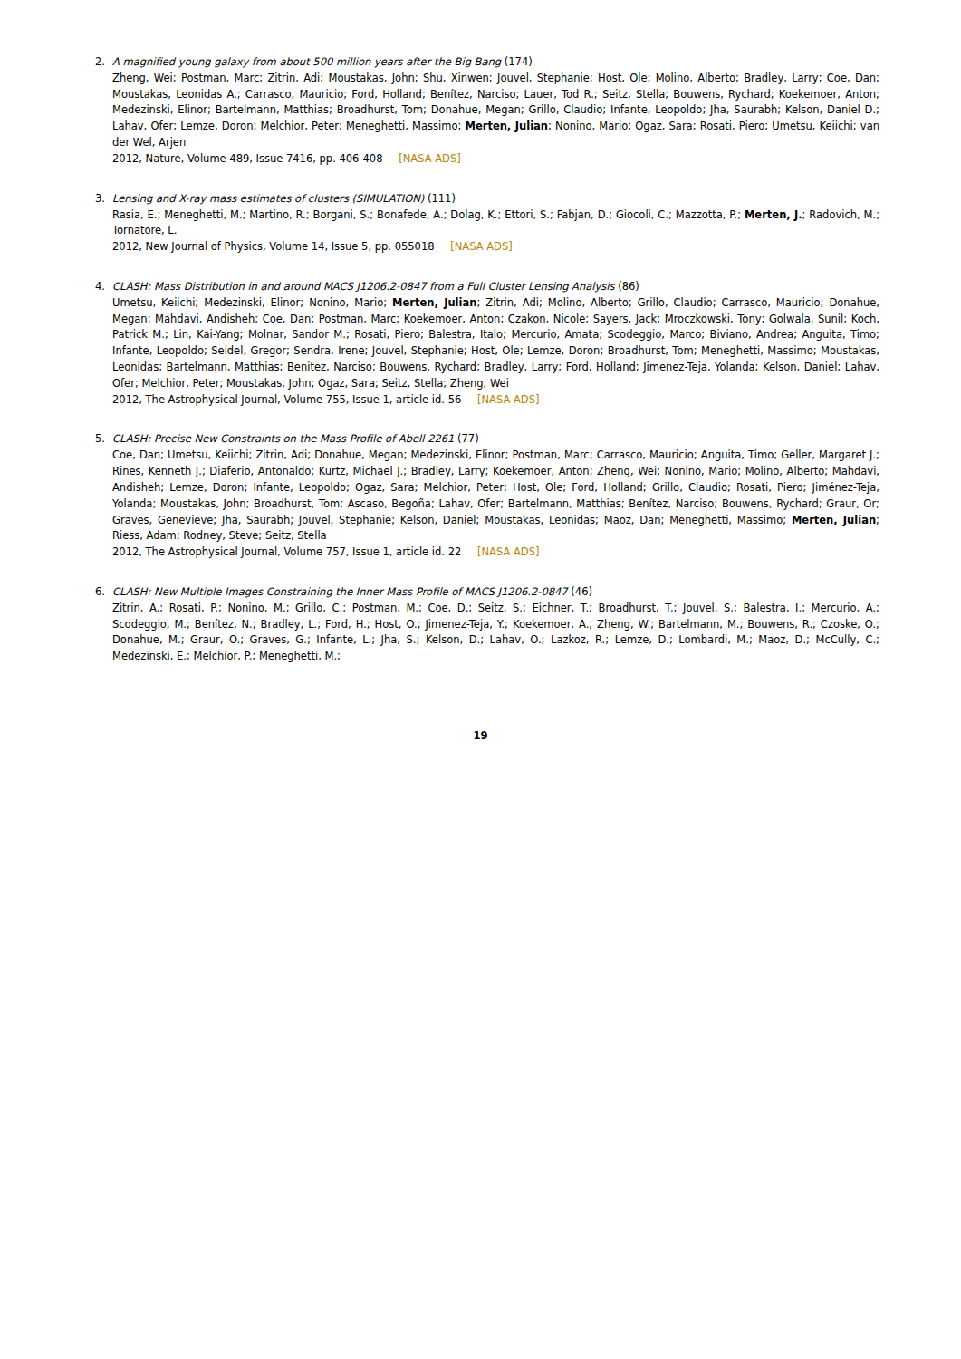A magnified young galaxy from about 500 million years after the Big Bang (174) Zheng, Wei; Postman, Marc; Zitrin, Adi; Moustakas, John; Shu, Xinwen; Jouvel, Stephanie; Host, Ole; Molino, Alberto; Bradley, Larry; Coe, Dan; Moustakas, Leonidas A.; Carrasco, Mauricio; Ford, Holland; Benítez, Narciso; Lauer, Tod R.; Seitz, Stella; Bouwens, Rychard; Koekemoer, Anton; Medezinski, Elinor; Bartelmann, Matthias; Broadhurst, Tom; Donahue, Megan; Grillo, Claudio; Infante, Leopoldo; Jha, Saurabh; Kelson, Daniel D.; Lahav, Ofer; Lemze, Doron; Melchior, Peter; Meneghetti, Massimo; Merten, Julian; Nonino, Mario; Ogaz, Sara; Rosati, Piero; Umetsu, Keiichi; van der Wel, Arjen 2012, Nature, Volume 489, Issue 7416, pp. 406-408 [NASA ADS]
Lensing and X-ray mass estimates of clusters (SIMULATION) (111) Rasia, E.; Meneghetti, M.; Martino, R.; Borgani, S.; Bonafede, A.; Dolag, K.; Ettori, S.; Fabjan, D.; Giocoli, C.; Mazzotta, P.; Merten, J.; Radovich, M.; Tornatore, L. 2012, New Journal of Physics, Volume 14, Issue 5, pp. 055018 [NASA ADS]
CLASH: Mass Distribution in and around MACS J1206.2-0847 from a Full Cluster Lensing Analysis (86) Umetsu, Keiichi; Medezinski, Elinor; Nonino, Mario; Merten, Julian; Zitrin, Adi; Molino, Alberto; Grillo, Claudio; Carrasco, Mauricio; Donahue, Megan; Mahdavi, Andisheh; Coe, Dan; Postman, Marc; Koekemoer, Anton; Czakon, Nicole; Sayers, Jack; Mroczkowski, Tony; Golwala, Sunil; Koch, Patrick M.; Lin, Kai-Yang; Molnar, Sandor M.; Rosati, Piero; Balestra, Italo; Mercurio, Amata; Scodeggio, Marco; Biviano, Andrea; Anguita, Timo; Infante, Leopoldo; Seidel, Gregor; Sendra, Irene; Jouvel, Stephanie; Host, Ole; Lemze, Doron; Broadhurst, Tom; Meneghetti, Massimo; Moustakas, Leonidas; Bartelmann, Matthias; Benitez, Narciso; Bouwens, Rychard; Bradley, Larry; Ford, Holland; Jimenez-Teja, Yolanda; Kelson, Daniel; Lahav, Ofer; Melchior, Peter; Moustakas, John; Ogaz, Sara; Seitz, Stella; Zheng, Wei 2012, The Astrophysical Journal, Volume 755, Issue 1, article id. 56 [NASA ADS]
CLASH: Precise New Constraints on the Mass Profile of Abell 2261 (77) Coe, Dan; Umetsu, Keiichi; Zitrin, Adi; Donahue, Megan; Medezinski, Elinor; Postman, Marc; Carrasco, Mauricio; Anguita, Timo; Geller, Margaret J.; Rines, Kenneth J.; Diaferio, Antonaldo; Kurtz, Michael J.; Bradley, Larry; Koekemoer, Anton; Zheng, Wei; Nonino, Mario; Molino, Alberto; Mahdavi, Andisheh; Lemze, Doron; Infante, Leopoldo; Ogaz, Sara; Melchior, Peter; Host, Ole; Ford, Holland; Grillo, Claudio; Rosati, Piero; Jiménez-Teja, Yolanda; Moustakas, John; Broadhurst, Tom; Ascaso, Begoña; Lahav, Ofer; Bartelmann, Matthias; Benítez, Narciso; Bouwens, Rychard; Graur, Or; Graves, Genevieve; Jha, Saurabh; Jouvel, Stephanie; Kelson, Daniel; Moustakas, Leonidas; Maoz, Dan; Meneghetti, Massimo; Merten, Julian; Riess, Adam; Rodney, Steve; Seitz, Stella 2012, The Astrophysical Journal, Volume 757, Issue 1, article id. 22 [NASA ADS]
CLASH: New Multiple Images Constraining the Inner Mass Profile of MACS J1206.2-0847 (46) Zitrin, A.; Rosati, P.; Nonino, M.; Grillo, C.; Postman, M.; Coe, D.; Seitz, S.; Eichner, T.; Broadhurst, T.; Jouvel, S.; Balestra, I.; Mercurio, A.; Scodeggio, M.; Benítez, N.; Bradley, L.; Ford, H.; Host, O.; Jimenez-Teja, Y.; Koekemoer, A.; Zheng, W.; Bartelmann, M.; Bouwens, R.; Czoske, O.; Donahue, M.; Graur, O.; Graves, G.; Infante, L.; Jha, S.; Kelson, D.; Lahav, O.; Lazkoz, R.; Lemze, D.; Lombardi, M.; Maoz, D.; McCully, C.; Medezinski, E.; Melchior, P.; Meneghetti, M.;
19